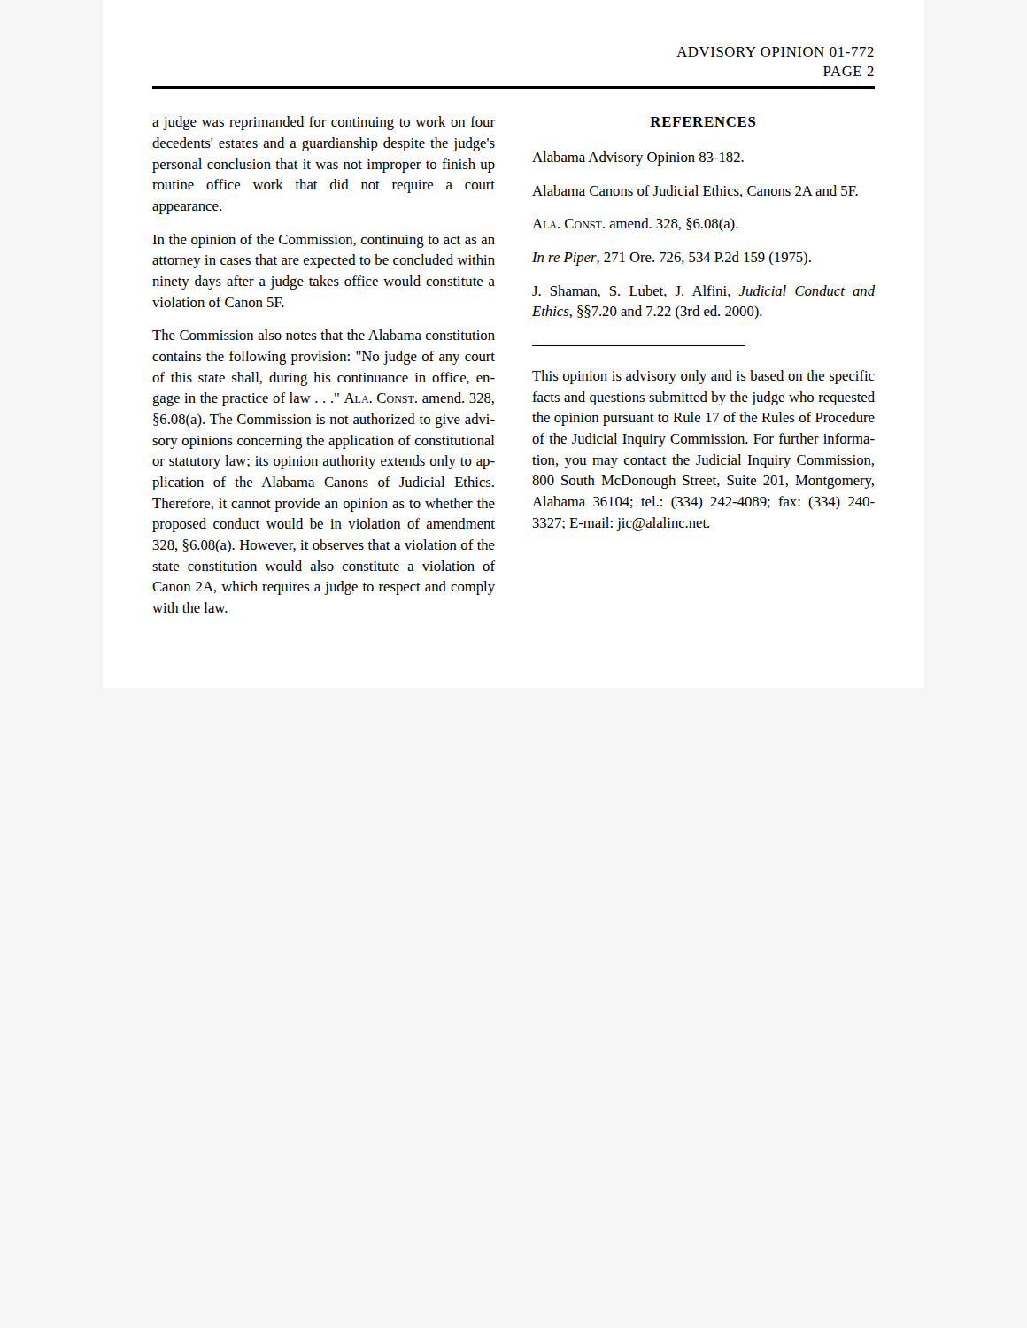ADVISORY OPINION 01-772 PAGE 2
a judge was reprimanded for continuing to work on four decedents' estates and a guardianship despite the judge's personal conclusion that it was not improper to finish up routine office work that did not require a court appearance.
In the opinion of the Commission, continuing to act as an attorney in cases that are expected to be concluded within ninety days after a judge takes office would constitute a violation of Canon 5F.
The Commission also notes that the Alabama constitution contains the following provision: "No judge of any court of this state shall, during his continuance in office, engage in the practice of law . . ." Ala. Const. amend. 328, §6.08(a). The Commission is not authorized to give advisory opinions concerning the application of constitutional or statutory law; its opinion authority extends only to application of the Alabama Canons of Judicial Ethics. Therefore, it cannot provide an opinion as to whether the proposed conduct would be in violation of amendment 328, §6.08(a). However, it observes that a violation of the state constitution would also constitute a violation of Canon 2A, which requires a judge to respect and comply with the law.
REFERENCES
Alabama Advisory Opinion 83-182.
Alabama Canons of Judicial Ethics, Canons 2A and 5F.
Ala. Const. amend. 328, §6.08(a).
In re Piper, 271 Ore. 726, 534 P.2d 159 (1975).
J. Shaman, S. Lubet, J. Alfini, Judicial Conduct and Ethics, §§7.20 and 7.22 (3rd ed. 2000).
This opinion is advisory only and is based on the specific facts and questions submitted by the judge who requested the opinion pursuant to Rule 17 of the Rules of Procedure of the Judicial Inquiry Commission. For further information, you may contact the Judicial Inquiry Commission, 800 South McDonough Street, Suite 201, Montgomery, Alabama 36104; tel.: (334) 242-4089; fax: (334) 240-3327; E-mail: jic@alalinc.net.